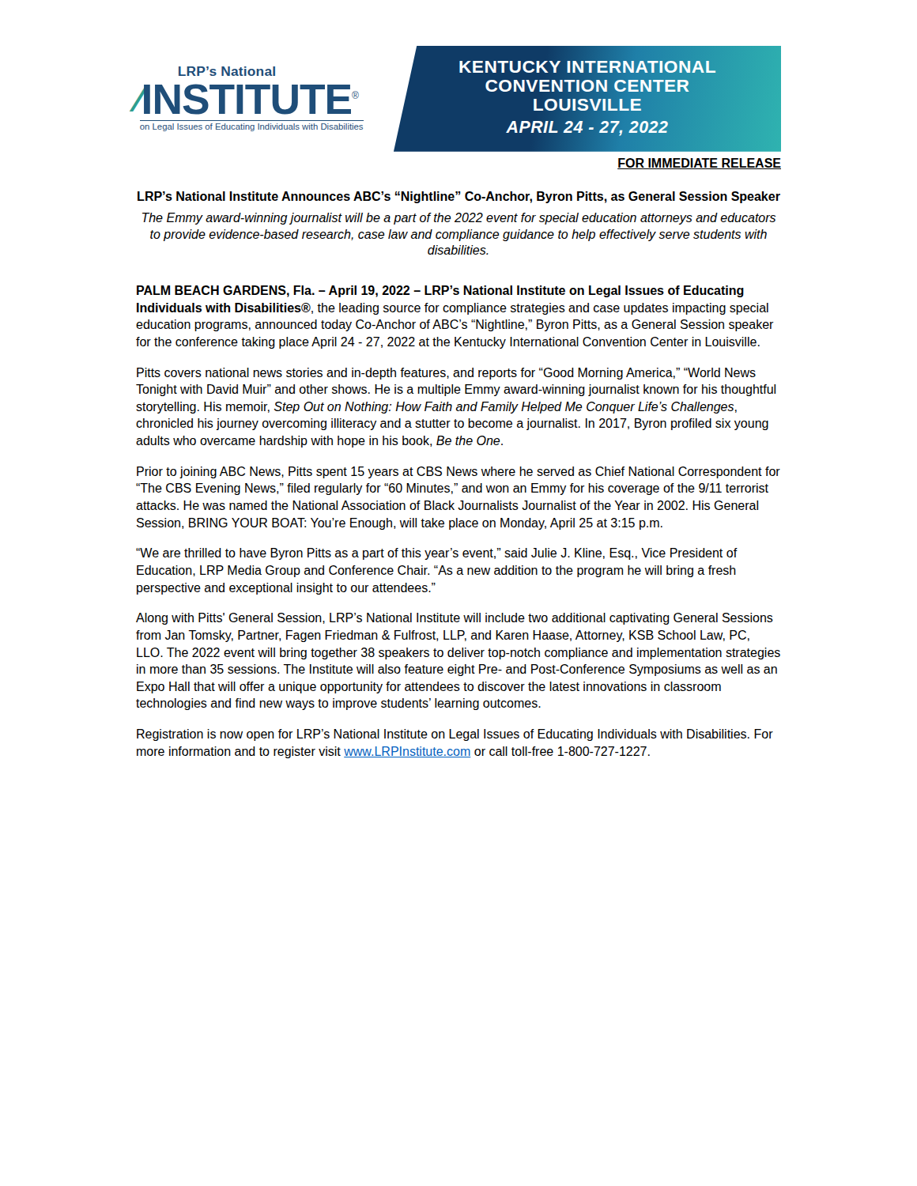LRP’s National
⁄INSTITUTE®
on Legal Issues of Educating Individuals with Disabilities
Kentucky International
Convention Center
Louisville
April 24 - 27, 2022
FOR IMMEDIATE RELEASE
LRP’s National Institute Announces ABC’s “Nightline” Co-Anchor, Byron Pitts, as General Session Speaker
The Emmy award-winning journalist will be a part of the 2022 event for special education attorneys and educators to provide evidence-based research, case law and compliance guidance to help effectively serve students with disabilities.
PALM BEACH GARDENS, Fla. – April 19, 2022 – LRP’s National Institute on Legal Issues of Educating Individuals with Disabilities®, the leading source for compliance strategies and case updates impacting special education programs, announced today Co-Anchor of ABC’s “Nightline,” Byron Pitts, as a General Session speaker for the conference taking place April 24 - 27, 2022 at the Kentucky International Convention Center in Louisville.
Pitts covers national news stories and in-depth features, and reports for “Good Morning America,” “World News Tonight with David Muir” and other shows. He is a multiple Emmy award-winning journalist known for his thoughtful storytelling. His memoir, Step Out on Nothing: How Faith and Family Helped Me Conquer Life’s Challenges, chronicled his journey overcoming illiteracy and a stutter to become a journalist. In 2017, Byron profiled six young adults who overcame hardship with hope in his book, Be the One.
Prior to joining ABC News, Pitts spent 15 years at CBS News where he served as Chief National Correspondent for “The CBS Evening News,” filed regularly for “60 Minutes,” and won an Emmy for his coverage of the 9/11 terrorist attacks. He was named the National Association of Black Journalists Journalist of the Year in 2002. His General Session, BRING YOUR BOAT: You’re Enough, will take place on Monday, April 25 at 3:15 p.m.
“We are thrilled to have Byron Pitts as a part of this year’s event,” said Julie J. Kline, Esq., Vice President of Education, LRP Media Group and Conference Chair. “As a new addition to the program he will bring a fresh perspective and exceptional insight to our attendees.”
Along with Pitts' General Session, LRP’s National Institute will include two additional captivating General Sessions from Jan Tomsky, Partner, Fagen Friedman & Fulfrost, LLP, and Karen Haase, Attorney, KSB School Law, PC, LLO. The 2022 event will bring together 38 speakers to deliver top-notch compliance and implementation strategies in more than 35 sessions. The Institute will also feature eight Pre- and Post-Conference Symposiums as well as an Expo Hall that will offer a unique opportunity for attendees to discover the latest innovations in classroom technologies and find new ways to improve students’ learning outcomes.
Registration is now open for LRP’s National Institute on Legal Issues of Educating Individuals with Disabilities. For more information and to register visit www.LRPInstitute.com or call toll-free 1-800-727-1227.